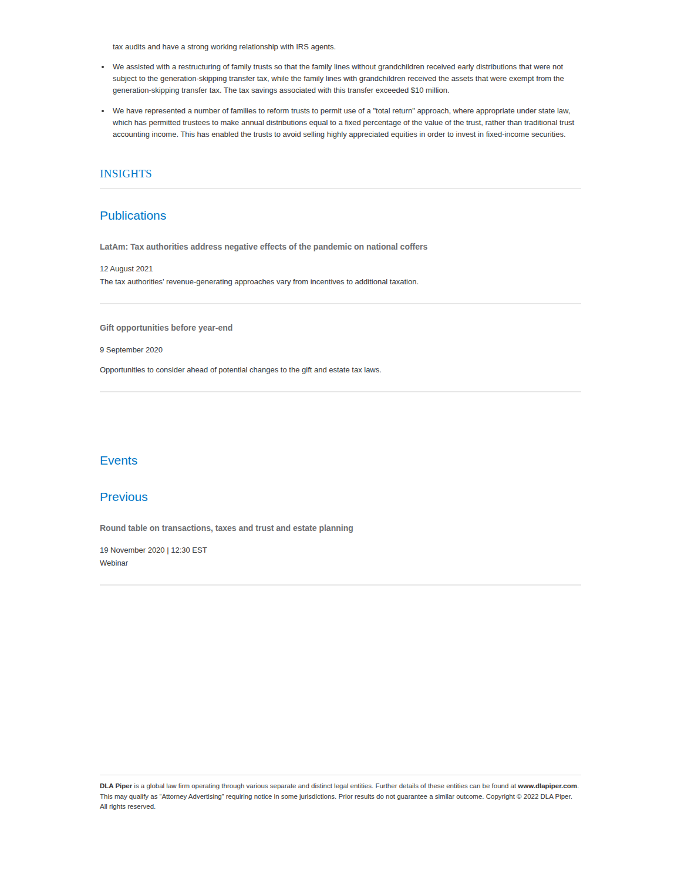tax audits and have a strong working relationship with IRS agents.
We assisted with a restructuring of family trusts so that the family lines without grandchildren received early distributions that were not subject to the generation-skipping transfer tax, while the family lines with grandchildren received the assets that were exempt from the generation-skipping transfer tax. The tax savings associated with this transfer exceeded $10 million.
We have represented a number of families to reform trusts to permit use of a "total return" approach, where appropriate under state law, which has permitted trustees to make annual distributions equal to a fixed percentage of the value of the trust, rather than traditional trust accounting income. This has enabled the trusts to avoid selling highly appreciated equities in order to invest in fixed-income securities.
INSIGHTS
Publications
LatAm: Tax authorities address negative effects of the pandemic on national coffers
12 August 2021
The tax authorities' revenue-generating approaches vary from incentives to additional taxation.
Gift opportunities before year-end
9 September 2020
Opportunities to consider ahead of potential changes to the gift and estate tax laws.
Events
Previous
Round table on transactions, taxes and trust and estate planning
19 November 2020 | 12:30 EST
Webinar
DLA Piper is a global law firm operating through various separate and distinct legal entities. Further details of these entities can be found at www.dlapiper.com. This may qualify as “Attorney Advertising” requiring notice in some jurisdictions. Prior results do not guarantee a similar outcome. Copyright © 2022 DLA Piper. All rights reserved.